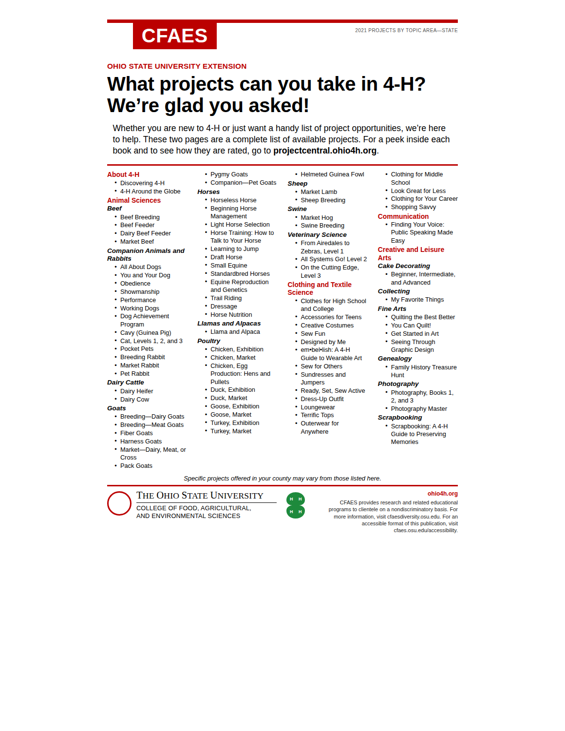CFAES
2021 PROJECTS BY TOPIC AREA—STATE
OHIO STATE UNIVERSITY EXTENSION
What projects can you take in 4-H?
We’re glad you asked!
Whether you are new to 4-H or just want a handy list of project opportunities, we’re here to help. These two pages are a complete list of available projects. For a peek inside each book and to see how they are rated, go to projectcentral.ohio4h.org.
About 4-H
Discovering 4-H
4-H Around the Globe
Animal Sciences
Beef
Beef Breeding
Beef Feeder
Dairy Beef Feeder
Market Beef
Companion Animals and Rabbits
All About Dogs
You and Your Dog
Obedience
Showmanship
Performance
Working Dogs
Dog Achievement Program
Cavy (Guinea Pig)
Cat, Levels 1, 2, and 3
Pocket Pets
Breeding Rabbit
Market Rabbit
Pet Rabbit
Dairy Cattle
Dairy Heifer
Dairy Cow
Goats
Breeding—Dairy Goats
Breeding—Meat Goats
Fiber Goats
Harness Goats
Market—Dairy, Meat, or Cross
Pack Goats
Pygmy Goats
Companion—Pet Goats
Horses
Horseless Horse
Beginning Horse Management
Light Horse Selection
Horse Training: How to Talk to Your Horse
Learning to Jump
Draft Horse
Small Equine
Standardbred Horses
Equine Reproduction and Genetics
Trail Riding
Dressage
Horse Nutrition
Llamas and Alpacas
Llama and Alpaca
Poultry
Chicken, Exhibition
Chicken, Market
Chicken, Egg Production: Hens and Pullets
Duck, Exhibition
Duck, Market
Goose, Exhibition
Goose, Market
Turkey, Exhibition
Turkey, Market
Helmeted Guinea Fowl
Sheep
Market Lamb
Sheep Breeding
Swine
Market Hog
Swine Breeding
Veterinary Science
From Airedales to Zebras, Level 1
All Systems Go! Level 2
On the Cutting Edge, Level 3
Clothing and Textile Science
Clothes for High School and College
Accessories for Teens
Creative Costumes
Sew Fun
Designed by Me
em•bel•lish: A 4-H Guide to Wearable Art
Sew for Others
Sundresses and Jumpers
Ready, Set, Sew Active
Dress-Up Outfit
Loungewear
Terrific Tops
Outerwear for Anywhere
Clothing for Middle School
Look Great for Less
Clothing for Your Career
Shopping Savvy
Communication
Finding Your Voice: Public Speaking Made Easy
Creative and Leisure Arts
Cake Decorating
Beginner, Intermediate, and Advanced
Collecting
My Favorite Things
Fine Arts
Quilting the Best Better
You Can Quilt!
Get Started in Art
Seeing Through Graphic Design
Genealogy
Family History Treasure Hunt
Photography
Photography, Books 1, 2, and 3
Photography Master
Scrapbooking
Scrapbooking: A 4-H Guide to Preserving Memories
Specific projects offered in your county may vary from those listed here.
The Ohio State University
College of Food, Agricultural,
and Environmental Sciences
H H H H
ohio4h.org
CFAES provides research and related educational programs to clientele on a nondiscriminatory basis. For more information, visit cfaesdiversity.osu.edu. For an accessible format of this publication, visit cfaes.osu.edu/accessibility.